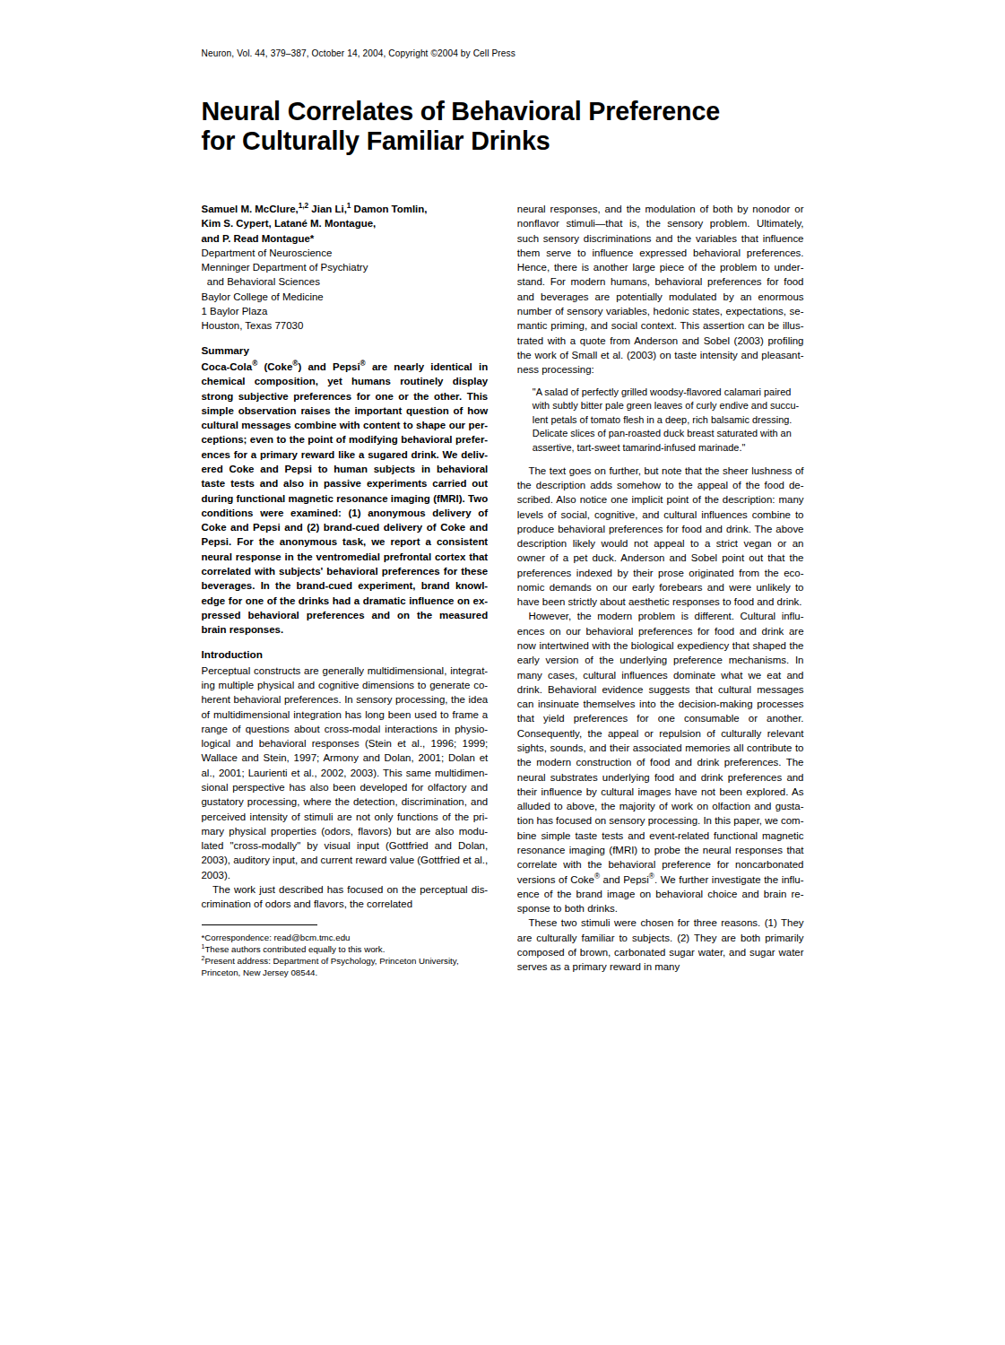Neuron, Vol. 44, 379–387, October 14, 2004, Copyright ©2004 by Cell Press
Neural Correlates of Behavioral Preference
for Culturally Familiar Drinks
Samuel M. McClure,1,2 Jian Li,1 Damon Tomlin,
Kim S. Cypert, Latané M. Montague,
and P. Read Montague*
Department of Neuroscience
Menninger Department of Psychiatry
and Behavioral Sciences
Baylor College of Medicine
1 Baylor Plaza
Houston, Texas 77030
Summary
Coca-Cola® (Coke®) and Pepsi® are nearly identical in chemical composition, yet humans routinely display strong subjective preferences for one or the other. This simple observation raises the important question of how cultural messages combine with content to shape our perceptions; even to the point of modifying behavioral preferences for a primary reward like a sugared drink. We delivered Coke and Pepsi to human subjects in behavioral taste tests and also in passive experiments carried out during functional magnetic resonance imaging (fMRI). Two conditions were examined: (1) anonymous delivery of Coke and Pepsi and (2) brand-cued delivery of Coke and Pepsi. For the anonymous task, we report a consistent neural response in the ventromedial prefrontal cortex that correlated with subjects' behavioral preferences for these beverages. In the brand-cued experiment, brand knowledge for one of the drinks had a dramatic influence on expressed behavioral preferences and on the measured brain responses.
Introduction
Perceptual constructs are generally multidimensional, integrating multiple physical and cognitive dimensions to generate coherent behavioral preferences. In sensory processing, the idea of multidimensional integration has long been used to frame a range of questions about cross-modal interactions in physiological and behavioral responses (Stein et al., 1996; 1999; Wallace and Stein, 1997; Armony and Dolan, 2001; Dolan et al., 2001; Laurienti et al., 2002, 2003). This same multidimensional perspective has also been developed for olfactory and gustatory processing, where the detection, discrimination, and perceived intensity of stimuli are not only functions of the primary physical properties (odors, flavors) but are also modulated "cross-modally" by visual input (Gottfried and Dolan, 2003), auditory input, and current reward value (Gottfried et al., 2003).
The work just described has focused on the perceptual discrimination of odors and flavors, the correlated
*Correspondence: read@bcm.tmc.edu
1These authors contributed equally to this work.
2Present address: Department of Psychology, Princeton University, Princeton, New Jersey 08544.
neural responses, and the modulation of both by nonodor or nonflavor stimuli—that is, the sensory problem. Ultimately, such sensory discriminations and the variables that influence them serve to influence expressed behavioral preferences. Hence, there is another large piece of the problem to understand. For modern humans, behavioral preferences for food and beverages are potentially modulated by an enormous number of sensory variables, hedonic states, expectations, semantic priming, and social context. This assertion can be illustrated with a quote from Anderson and Sobel (2003) profiling the work of Small et al. (2003) on taste intensity and pleasantness processing:
"A salad of perfectly grilled woodsy-flavored calamari paired with subtly bitter pale green leaves of curly endive and succulent petals of tomato flesh in a deep, rich balsamic dressing. Delicate slices of pan-roasted duck breast saturated with an assertive, tart-sweet tamarind-infused marinade."
The text goes on further, but note that the sheer lushness of the description adds somehow to the appeal of the food described. Also notice one implicit point of the description: many levels of social, cognitive, and cultural influences combine to produce behavioral preferences for food and drink. The above description likely would not appeal to a strict vegan or an owner of a pet duck. Anderson and Sobel point out that the preferences indexed by their prose originated from the economic demands on our early forebears and were unlikely to have been strictly about aesthetic responses to food and drink.
However, the modern problem is different. Cultural influences on our behavioral preferences for food and drink are now intertwined with the biological expediency that shaped the early version of the underlying preference mechanisms. In many cases, cultural influences dominate what we eat and drink. Behavioral evidence suggests that cultural messages can insinuate themselves into the decision-making processes that yield preferences for one consumable or another. Consequently, the appeal or repulsion of culturally relevant sights, sounds, and their associated memories all contribute to the modern construction of food and drink preferences. The neural substrates underlying food and drink preferences and their influence by cultural images have not been explored. As alluded to above, the majority of work on olfaction and gustation has focused on sensory processing. In this paper, we combine simple taste tests and event-related functional magnetic resonance imaging (fMRI) to probe the neural responses that correlate with the behavioral preference for noncarbonated versions of Coke® and Pepsi®. We further investigate the influence of the brand image on behavioral choice and brain response to both drinks.
These two stimuli were chosen for three reasons. (1) They are culturally familiar to subjects. (2) They are both primarily composed of brown, carbonated sugar water, and sugar water serves as a primary reward in many